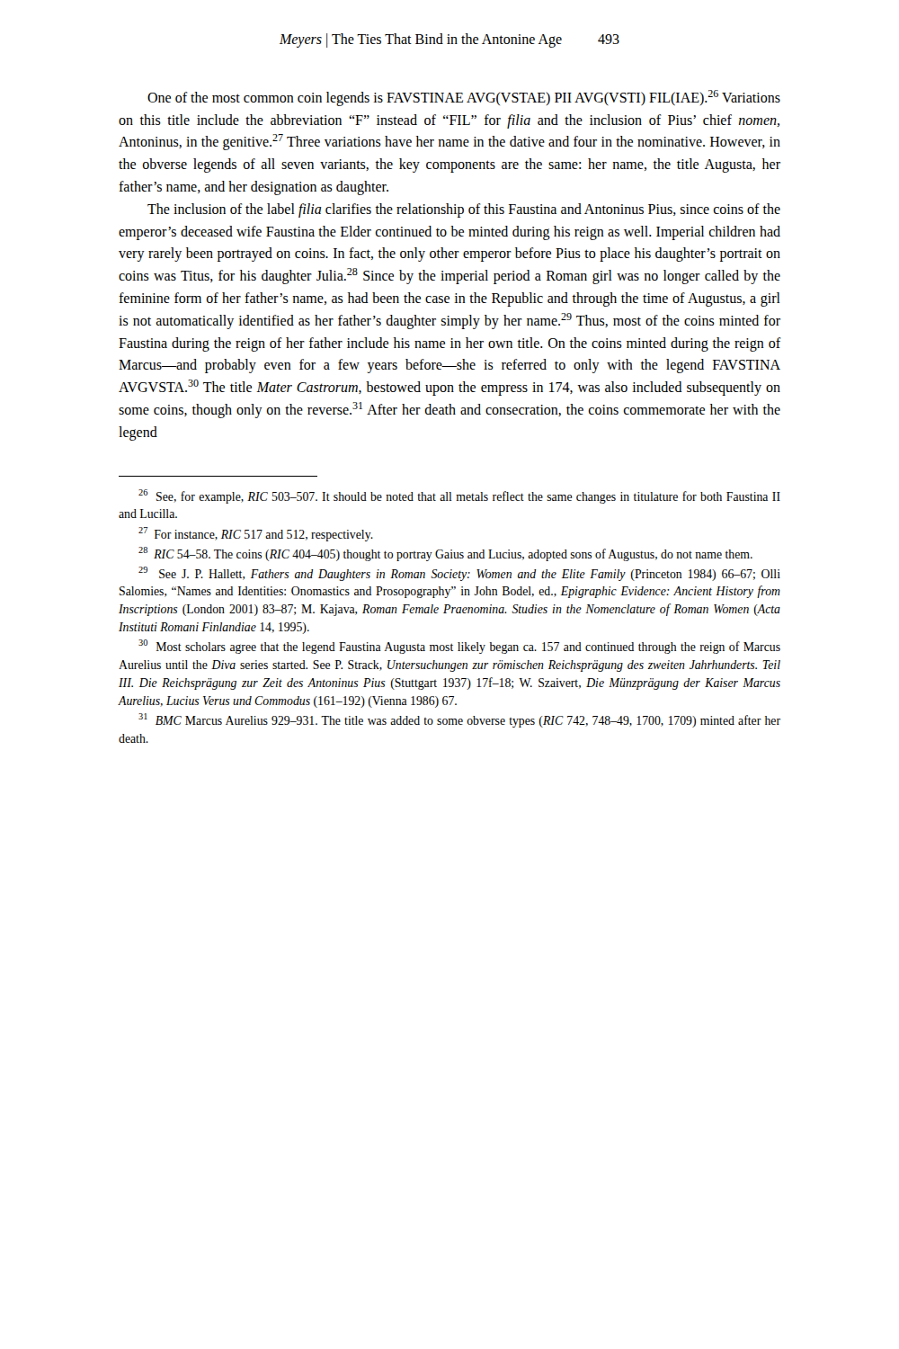Meyers | The Ties That Bind in the Antonine Age493
One of the most common coin legends is FAVSTINAE AVG(VSTAE) PII AVG(VSTI) FIL(IAE).26 Variations on this title include the abbreviation “F” instead of “FIL” for filia and the inclusion of Pius’ chief nomen, Antoninus, in the genitive.27 Three variations have her name in the dative and four in the nominative. However, in the obverse legends of all seven variants, the key components are the same: her name, the title Augusta, her father’s name, and her designation as daughter.
The inclusion of the label filia clarifies the relationship of this Faustina and Antoninus Pius, since coins of the emperor’s deceased wife Faustina the Elder continued to be minted during his reign as well. Imperial children had very rarely been portrayed on coins. In fact, the only other emperor before Pius to place his daughter’s portrait on coins was Titus, for his daughter Julia.28 Since by the imperial period a Roman girl was no longer called by the feminine form of her father’s name, as had been the case in the Republic and through the time of Augustus, a girl is not automatically identified as her father’s daughter simply by her name.29 Thus, most of the coins minted for Faustina during the reign of her father include his name in her own title. On the coins minted during the reign of Marcus—and probably even for a few years before—she is referred to only with the legend FAVSTINA AVGVSTA.30 The title Mater Castrorum, bestowed upon the empress in 174, was also included subsequently on some coins, though only on the reverse.31 After her death and consecration, the coins commemorate her with the legend
26 See, for example, RIC 503–507. It should be noted that all metals reflect the same changes in titulature for both Faustina II and Lucilla.
27 For instance, RIC 517 and 512, respectively.
28 RIC 54–58. The coins (RIC 404–405) thought to portray Gaius and Lucius, adopted sons of Augustus, do not name them.
29 See J. P. Hallett, Fathers and Daughters in Roman Society: Women and the Elite Family (Princeton 1984) 66–67; Olli Salomies, “Names and Identities: Onomastics and Prosopography” in John Bodel, ed., Epigraphic Evidence: Ancient History from Inscriptions (London 2001) 83–87; M. Kajava, Roman Female Praenomina. Studies in the Nomenclature of Roman Women (Acta Instituti Romani Finlandiae 14, 1995).
30 Most scholars agree that the legend Faustina Augusta most likely began ca. 157 and continued through the reign of Marcus Aurelius until the Diva series started. See P. Strack, Untersuchungen zur römischen Reichsprägung des zweiten Jahrhunderts. Teil III. Die Reichsprägung zur Zeit des Antoninus Pius (Stuttgart 1937) 17f–18; W. Szaivert, Die Münzprägung der Kaiser Marcus Aurelius, Lucius Verus und Commodus (161–192) (Vienna 1986) 67.
31 BMC Marcus Aurelius 929–931. The title was added to some obverse types (RIC 742, 748–49, 1700, 1709) minted after her death.